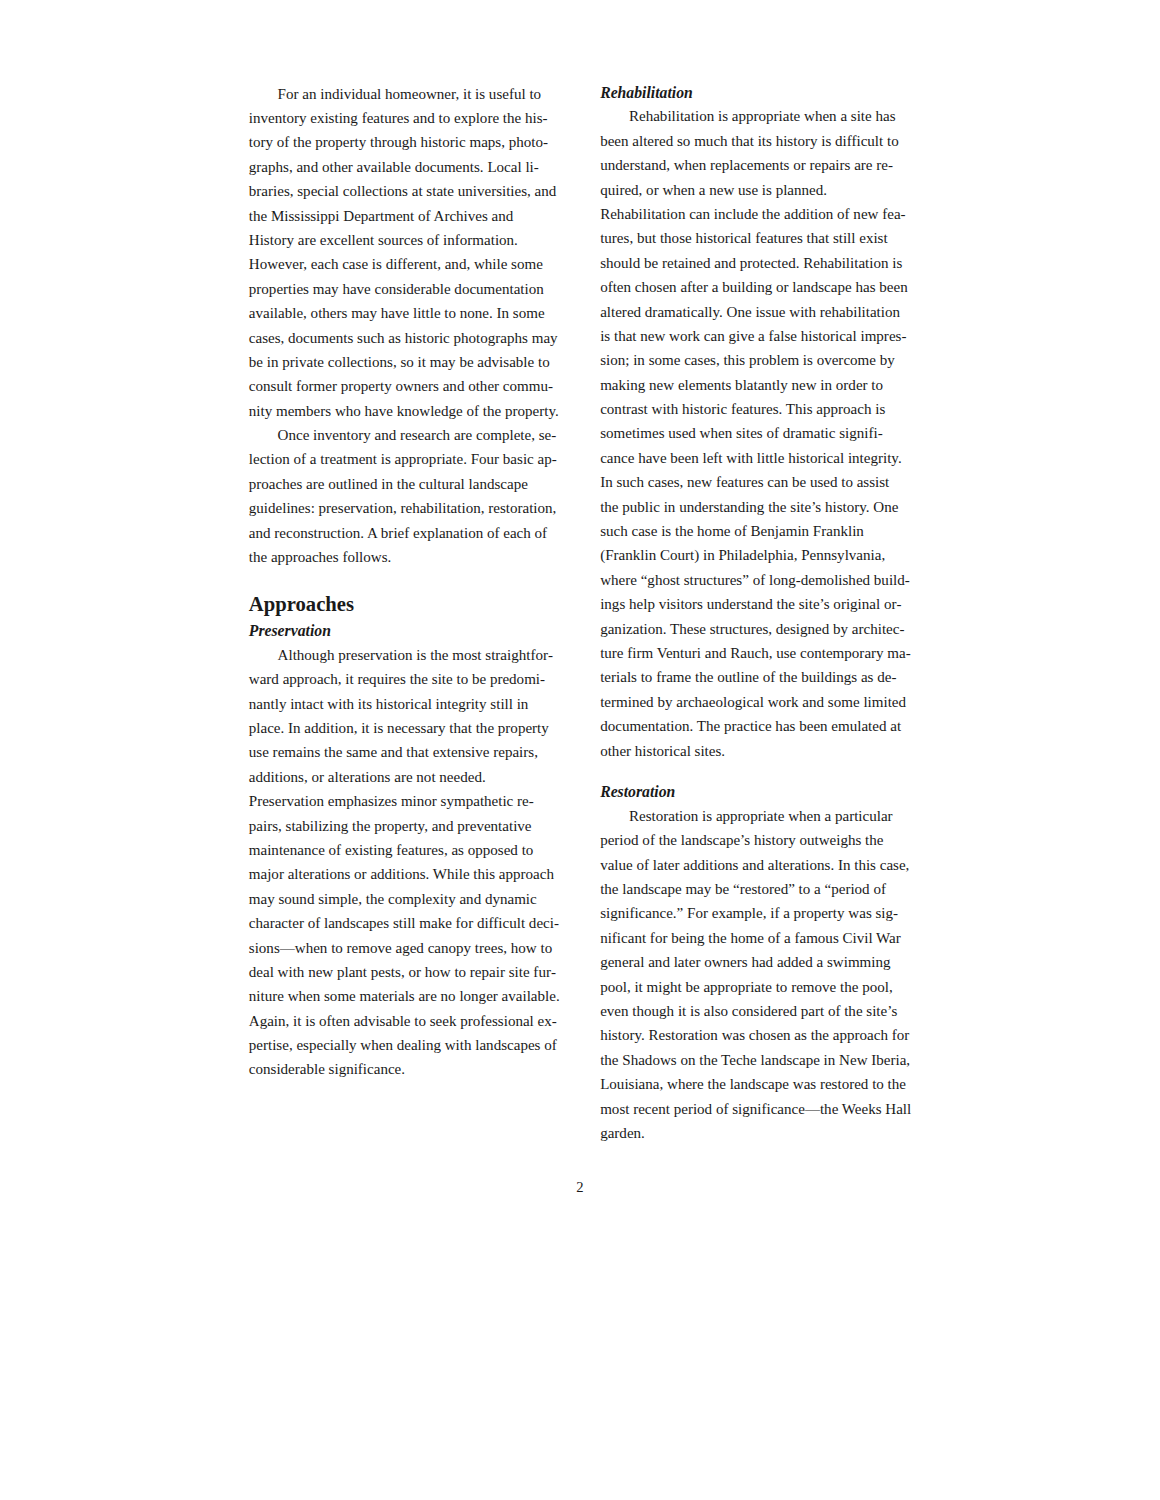For an individual homeowner, it is useful to inventory existing features and to explore the history of the property through historic maps, photographs, and other available documents. Local libraries, special collections at state universities, and the Mississippi Department of Archives and History are excellent sources of information. However, each case is different, and, while some properties may have considerable documentation available, others may have little to none. In some cases, documents such as historic photographs may be in private collections, so it may be advisable to consult former property owners and other community members who have knowledge of the property.
Once inventory and research are complete, selection of a treatment is appropriate. Four basic approaches are outlined in the cultural landscape guidelines: preservation, rehabilitation, restoration, and reconstruction. A brief explanation of each of the approaches follows.
Approaches
Preservation
Although preservation is the most straightforward approach, it requires the site to be predominantly intact with its historical integrity still in place. In addition, it is necessary that the property use remains the same and that extensive repairs, additions, or alterations are not needed. Preservation emphasizes minor sympathetic repairs, stabilizing the property, and preventative maintenance of existing features, as opposed to major alterations or additions. While this approach may sound simple, the complexity and dynamic character of landscapes still make for difficult decisions—when to remove aged canopy trees, how to deal with new plant pests, or how to repair site furniture when some materials are no longer available. Again, it is often advisable to seek professional expertise, especially when dealing with landscapes of considerable significance.
Rehabilitation
Rehabilitation is appropriate when a site has been altered so much that its history is difficult to understand, when replacements or repairs are required, or when a new use is planned. Rehabilitation can include the addition of new features, but those historical features that still exist should be retained and protected. Rehabilitation is often chosen after a building or landscape has been altered dramatically. One issue with rehabilitation is that new work can give a false historical impression; in some cases, this problem is overcome by making new elements blatantly new in order to contrast with historic features. This approach is sometimes used when sites of dramatic significance have been left with little historical integrity. In such cases, new features can be used to assist the public in understanding the site’s history. One such case is the home of Benjamin Franklin (Franklin Court) in Philadelphia, Pennsylvania, where “ghost structures” of long-demolished buildings help visitors understand the site’s original organization. These structures, designed by architecture firm Venturi and Rauch, use contemporary materials to frame the outline of the buildings as determined by archaeological work and some limited documentation. The practice has been emulated at other historical sites.
Restoration
Restoration is appropriate when a particular period of the landscape’s history outweighs the value of later additions and alterations. In this case, the landscape may be “restored” to a “period of significance.” For example, if a property was significant for being the home of a famous Civil War general and later owners had added a swimming pool, it might be appropriate to remove the pool, even though it is also considered part of the site’s history. Restoration was chosen as the approach for the Shadows on the Teche landscape in New Iberia, Louisiana, where the landscape was restored to the most recent period of significance—the Weeks Hall garden.
2